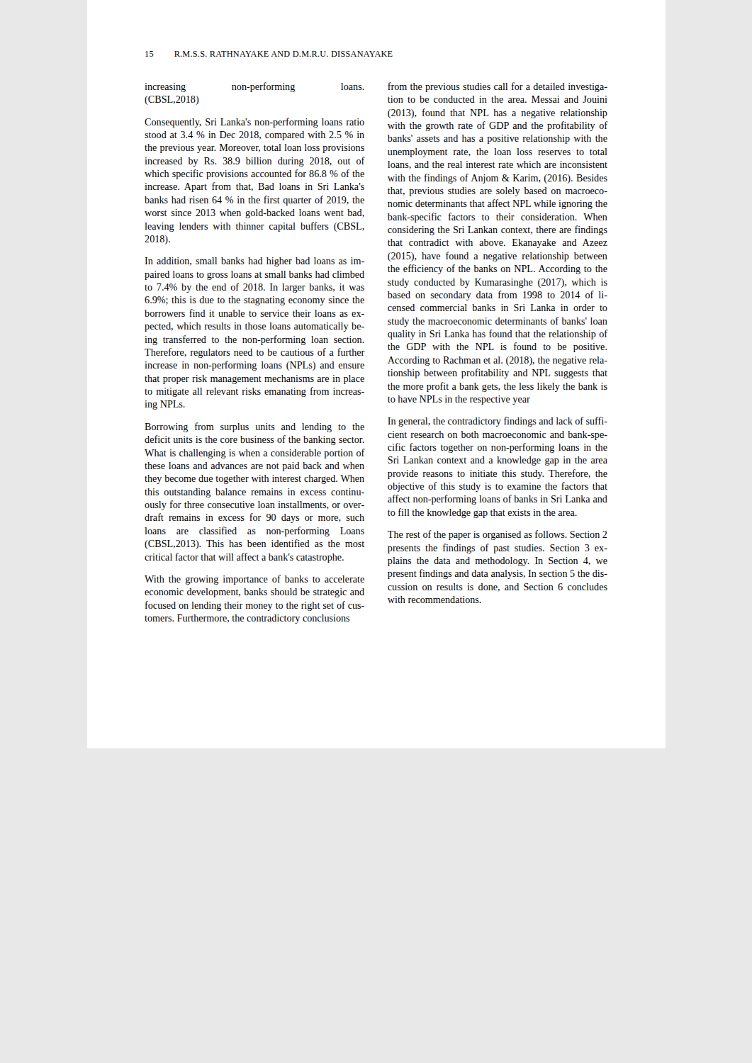15 R.M.S.S. RATHNAYAKE AND D.M.R.U. DISSANAYAKE
increasing non-performing loans.(CBSL,2018)
Consequently, Sri Lanka's non-performing loans ratio stood at 3.4 % in Dec 2018, compared with 2.5 % in the previous year. Moreover, total loan loss provisions increased by Rs. 38.9 billion during 2018, out of which specific provisions accounted for 86.8 % of the increase. Apart from that, Bad loans in Sri Lanka's banks had risen 64 % in the first quarter of 2019, the worst since 2013 when gold-backed loans went bad, leaving lenders with thinner capital buffers (CBSL, 2018).
In addition, small banks had higher bad loans as impaired loans to gross loans at small banks had climbed to 7.4% by the end of 2018. In larger banks, it was 6.9%; this is due to the stagnating economy since the borrowers find it unable to service their loans as expected, which results in those loans automatically being transferred to the non-performing loan section. Therefore, regulators need to be cautious of a further increase in non-performing loans (NPLs) and ensure that proper risk management mechanisms are in place to mitigate all relevant risks emanating from increasing NPLs.
Borrowing from surplus units and lending to the deficit units is the core business of the banking sector. What is challenging is when a considerable portion of these loans and advances are not paid back and when they become due together with interest charged. When this outstanding balance remains in excess continuously for three consecutive loan installments, or overdraft remains in excess for 90 days or more, such loans are classified as non-performing Loans (CBSL,2013). This has been identified as the most critical factor that will affect a bank's catastrophe.
With the growing importance of banks to accelerate economic development, banks should be strategic and focused on lending their money to the right set of customers. Furthermore, the contradictory conclusions
from the previous studies call for a detailed investigation to be conducted in the area. Messai and Jouini (2013), found that NPL has a negative relationship with the growth rate of GDP and the profitability of banks' assets and has a positive relationship with the unemployment rate, the loan loss reserves to total loans, and the real interest rate which are inconsistent with the findings of Anjom & Karim, (2016). Besides that, previous studies are solely based on macroeconomic determinants that affect NPL while ignoring the bank-specific factors to their consideration. When considering the Sri Lankan context, there are findings that contradict with above. Ekanayake and Azeez (2015), have found a negative relationship between the efficiency of the banks on NPL. According to the study conducted by Kumarasinghe (2017), which is based on secondary data from 1998 to 2014 of licensed commercial banks in Sri Lanka in order to study the macroeconomic determinants of banks' loan quality in Sri Lanka has found that the relationship of the GDP with the NPL is found to be positive. According to Rachman et al. (2018), the negative relationship between profitability and NPL suggests that the more profit a bank gets, the less likely the bank is to have NPLs in the respective year
In general, the contradictory findings and lack of sufficient research on both macroeconomic and bank-specific factors together on non-performing loans in the Sri Lankan context and a knowledge gap in the area provide reasons to initiate this study. Therefore, the objective of this study is to examine the factors that affect non-performing loans of banks in Sri Lanka and to fill the knowledge gap that exists in the area.
The rest of the paper is organised as follows. Section 2 presents the findings of past studies. Section 3 explains the data and methodology. In Section 4, we present findings and data analysis, In section 5 the discussion on results is done, and Section 6 concludes with recommendations.